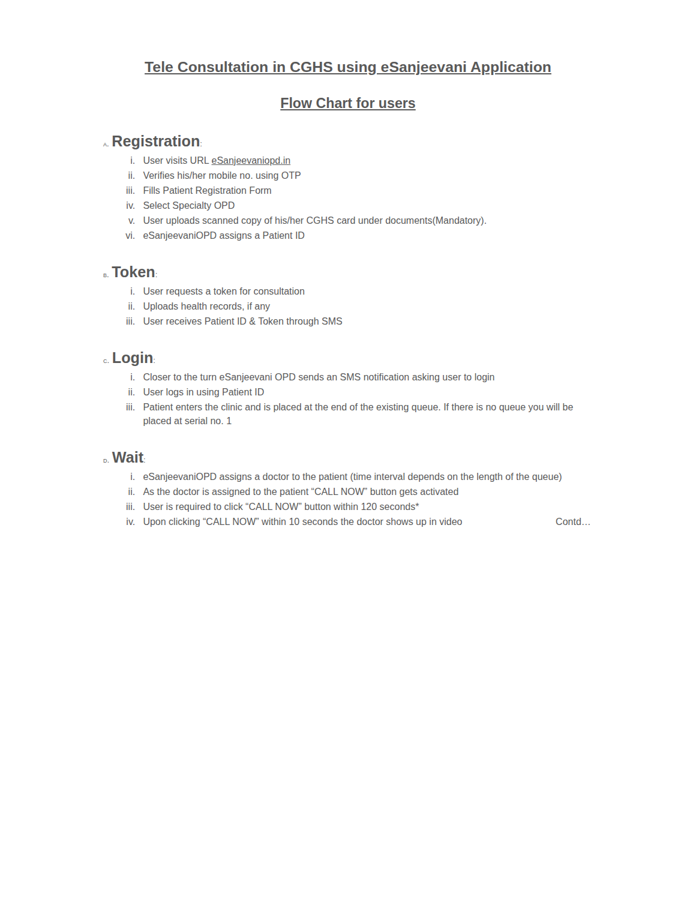Tele Consultation in CGHS using eSanjeevani Application
Flow Chart for users
A. Registration:
User visits URL eSanjeevaniopd.in
Verifies his/her mobile no. using OTP
Fills Patient Registration Form
Select Specialty OPD
User uploads scanned copy of his/her CGHS card under documents(Mandatory).
eSanjeevaniOPD assigns a Patient ID
B. Token:
User requests a token for consultation
Uploads health records, if any
User receives Patient ID & Token through SMS
C. Login:
Closer to the turn eSanjeevani OPD sends an SMS notification asking user to login
User logs in using Patient ID
Patient enters the clinic and is placed at the end of the existing queue. If there is no queue you will be placed at serial no. 1
D. Wait:
eSanjeevaniOPD assigns a doctor to the patient (time interval depends on the length of the queue)
As the doctor is assigned to the patient “CALL NOW” button gets activated
User is required to click “CALL NOW” button within 120 seconds*
Upon clicking “CALL NOW” within 10 seconds the doctor shows up in video Contd…